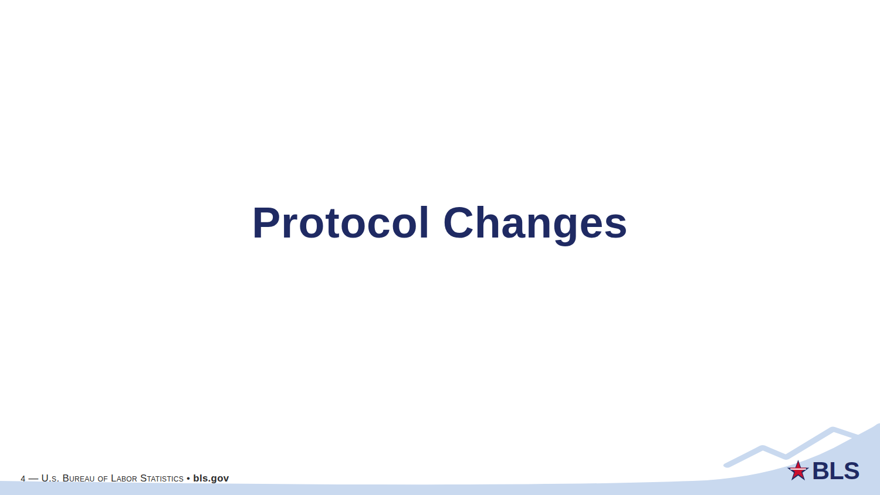Protocol Changes
4 — U.S. Bureau of Labor Statistics • bls.gov
BLS